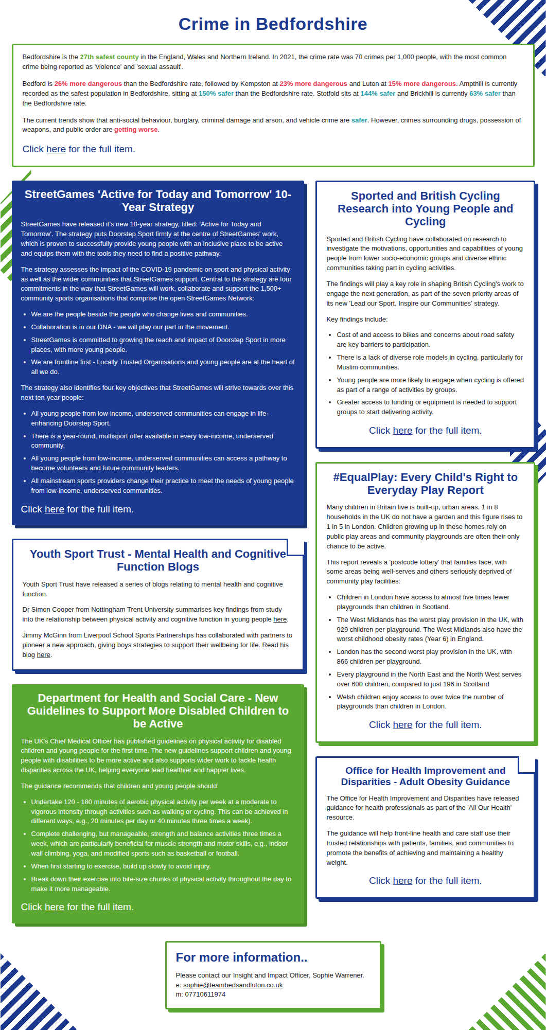Crime in Bedfordshire
Bedfordshire is the 27th safest county in the England, Wales and Northern Ireland. In 2021, the crime rate was 70 crimes per 1,000 people, with the most common crime being reported as 'violence' and 'sexual assault'.
Bedford is 26% more dangerous than the Bedfordshire rate, followed by Kempston at 23% more dangerous and Luton at 15% more dangerous. Ampthill is currently recorded as the safest population in Bedfordshire, sitting at 150% safer than the Bedfordshire rate. Stotfold sits at 144% safer and Brickhill is currently 63% safer than the Bedfordshire rate.
The current trends show that anti-social behaviour, burglary, criminal damage and arson, and vehicle crime are safer. However, crimes surrounding drugs, possession of weapons, and public order are getting worse.
Click here for the full item.
StreetGames 'Active for Today and Tomorrow' 10-Year Strategy
StreetGames have released it's new 10-year strategy, titled: 'Active for Today and Tomorrow'. The strategy puts Doorstep Sport firmly at the centre of StreetGames' work, which is proven to successfully provide young people with an inclusive place to be active and equips them with the tools they need to find a positive pathway.
The strategy assesses the impact of the COVID-19 pandemic on sport and physical activity as well as the wider communities that StreetGames support. Central to the strategy are four commitments in the way that StreetGames will work, collaborate and support the 1,500+ community sports organisations that comprise the open StreetGames Network:
We are the people beside the people who change lives and communities.
Collaboration is in our DNA - we will play our part in the movement.
StreetGames is committed to growing the reach and impact of Doorstep Sport in more places, with more young people.
We are frontline first - Locally Trusted Organisations and young people are at the heart of all we do.
The strategy also identifies four key objectives that StreetGames will strive towards over this next ten-year people:
All young people from low-income, underserved communities can engage in life-enhancing Doorstep Sport.
There is a year-round, multisport offer available in every low-income, underserved community.
All young people from low-income, underserved communities can access a pathway to become volunteers and future community leaders.
All mainstream sports providers change their practice to meet the needs of young people from low-income, underserved communities.
Click here for the full item.
Youth Sport Trust - Mental Health and Cognitive Function Blogs
Youth Sport Trust have released a series of blogs relating to mental health and cognitive function.
Dr Simon Cooper from Nottingham Trent University summarises key findings from study into the relationship between physical activity and cognitive function in young people here.
Jimmy McGinn from Liverpool School Sports Partnerships has collaborated with partners to pioneer a new approach, giving boys strategies to support their wellbeing for life. Read his blog here.
Department for Health and Social Care - New Guidelines to Support More Disabled Children to be Active
The UK's Chief Medical Officer has published guidelines on physical activity for disabled children and young people for the first time. The new guidelines support children and young people with disabilities to be more active and also supports wider work to tackle health disparities across the UK, helping everyone lead healthier and happier lives.
The guidance recommends that children and young people should:
Undertake 120 - 180 minutes of aerobic physical activity per week at a moderate to vigorous intensity through activities such as walking or cycling. This can be achieved in different ways, e.g., 20 minutes per day or 40 minutes three times a week).
Complete challenging, but manageable, strength and balance activities three times a week, which are particularly beneficial for muscle strength and motor skills, e.g., indoor wall climbing, yoga, and modified sports such as basketball or football.
When first starting to exercise, build up slowly to avoid injury.
Break down their exercise into bite-size chunks of physical activity throughout the day to make it more manageable.
Click here for the full item.
Sported and British Cycling Research into Young People and Cycling
Sported and British Cycling have collaborated on research to investigate the motivations, opportunities and capabilities of young people from lower socio-economic groups and diverse ethnic communities taking part in cycling activities.
The findings will play a key role in shaping British Cycling's work to engage the next generation, as part of the seven priority areas of its new 'Lead our Sport, Inspire our Communities' strategy.
Key findings include:
Cost of and access to bikes and concerns about road safety are key barriers to participation.
There is a lack of diverse role models in cycling, particularly for Muslim communities.
Young people are more likely to engage when cycling is offered as part of a range of activities by groups.
Greater access to funding or equipment is needed to support groups to start delivering activity.
Click here for the full item.
#EqualPlay: Every Child's Right to Everyday Play Report
Many children in Britain live is built-up, urban areas. 1 in 8 households in the UK do not have a garden and this figure rises to 1 in 5 in London. Children growing up in these homes rely on public play areas and community playgrounds are often their only chance to be active.
This report reveals a 'postcode lottery' that families face, with some areas being well-serves and others seriously deprived of community play facilities:
Children in London have access to almost five times fewer playgrounds than children in Scotland.
The West Midlands has the worst play provision in the UK, with 929 children per playground. The West Midlands also have the worst childhood obesity rates (Year 6) in England.
London has the second worst play provision in the UK, with 866 children per playground.
Every playground in the North East and the North West serves over 600 children, compared to just 196 in Scotland
Welsh children enjoy access to over twice the number of playgrounds than children in London.
Click here for the full item.
Office for Health Improvement and Disparities - Adult Obesity Guidance
The Office for Health Improvement and Disparities have released guidance for health professionals as part of the 'All Our Health' resource.
The guidance will help front-line health and care staff use their trusted relationships with patients, families, and communities to promote the benefits of achieving and maintaining a healthy weight.
Click here for the full item.
For more information..
Please contact our Insight and Impact Officer, Sophie Warrener.
e: sophie@teambedsandluton.co.uk
m: 07710611974